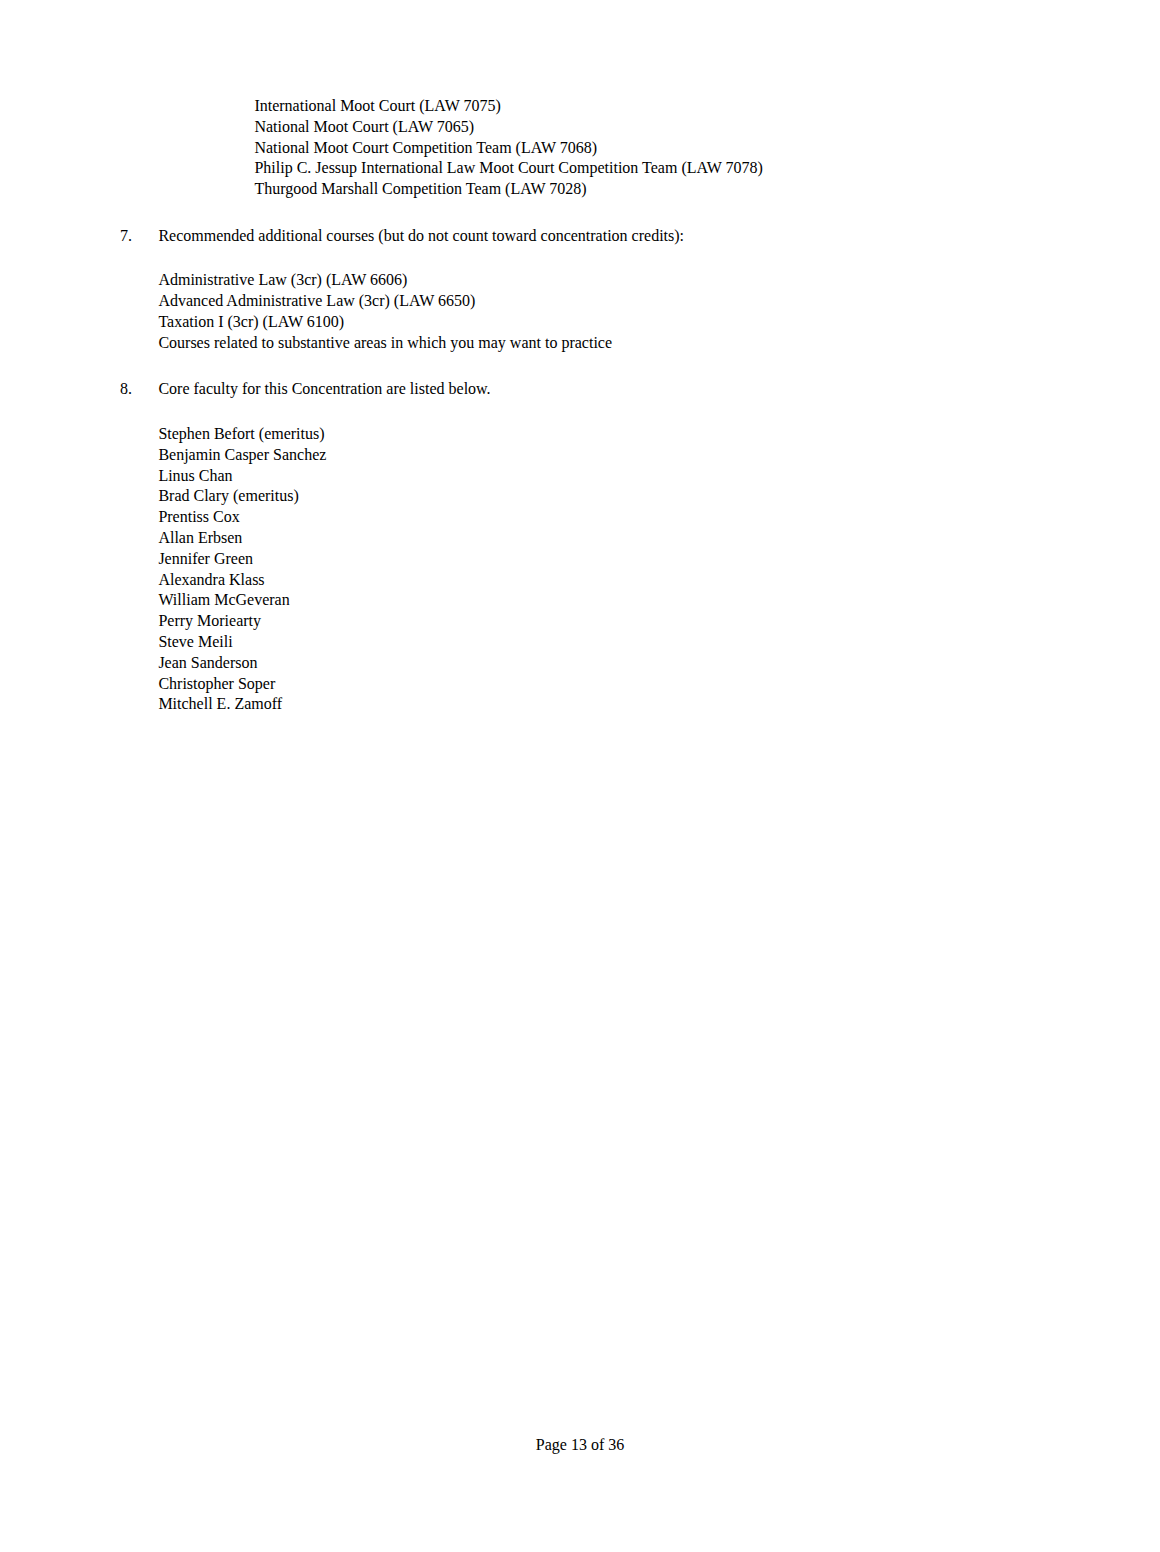International Moot Court (LAW 7075)
National Moot Court (LAW 7065)
National Moot Court Competition Team (LAW 7068)
Philip C. Jessup International Law Moot Court Competition Team (LAW 7078)
Thurgood Marshall Competition Team (LAW 7028)
7.
Recommended additional courses (but do not count toward concentration credits):
Administrative Law (3cr) (LAW 6606)
Advanced Administrative Law (3cr) (LAW 6650)
Taxation I (3cr) (LAW 6100)
Courses related to substantive areas in which you may want to practice
8.
Core faculty for this Concentration are listed below.
Stephen Befort (emeritus)
Benjamin Casper Sanchez
Linus Chan
Brad Clary (emeritus)
Prentiss Cox
Allan Erbsen
Jennifer Green
Alexandra Klass
William McGeveran
Perry Moriearty
Steve Meili
Jean Sanderson
Christopher Soper
Mitchell E. Zamoff
Page 13 of 36